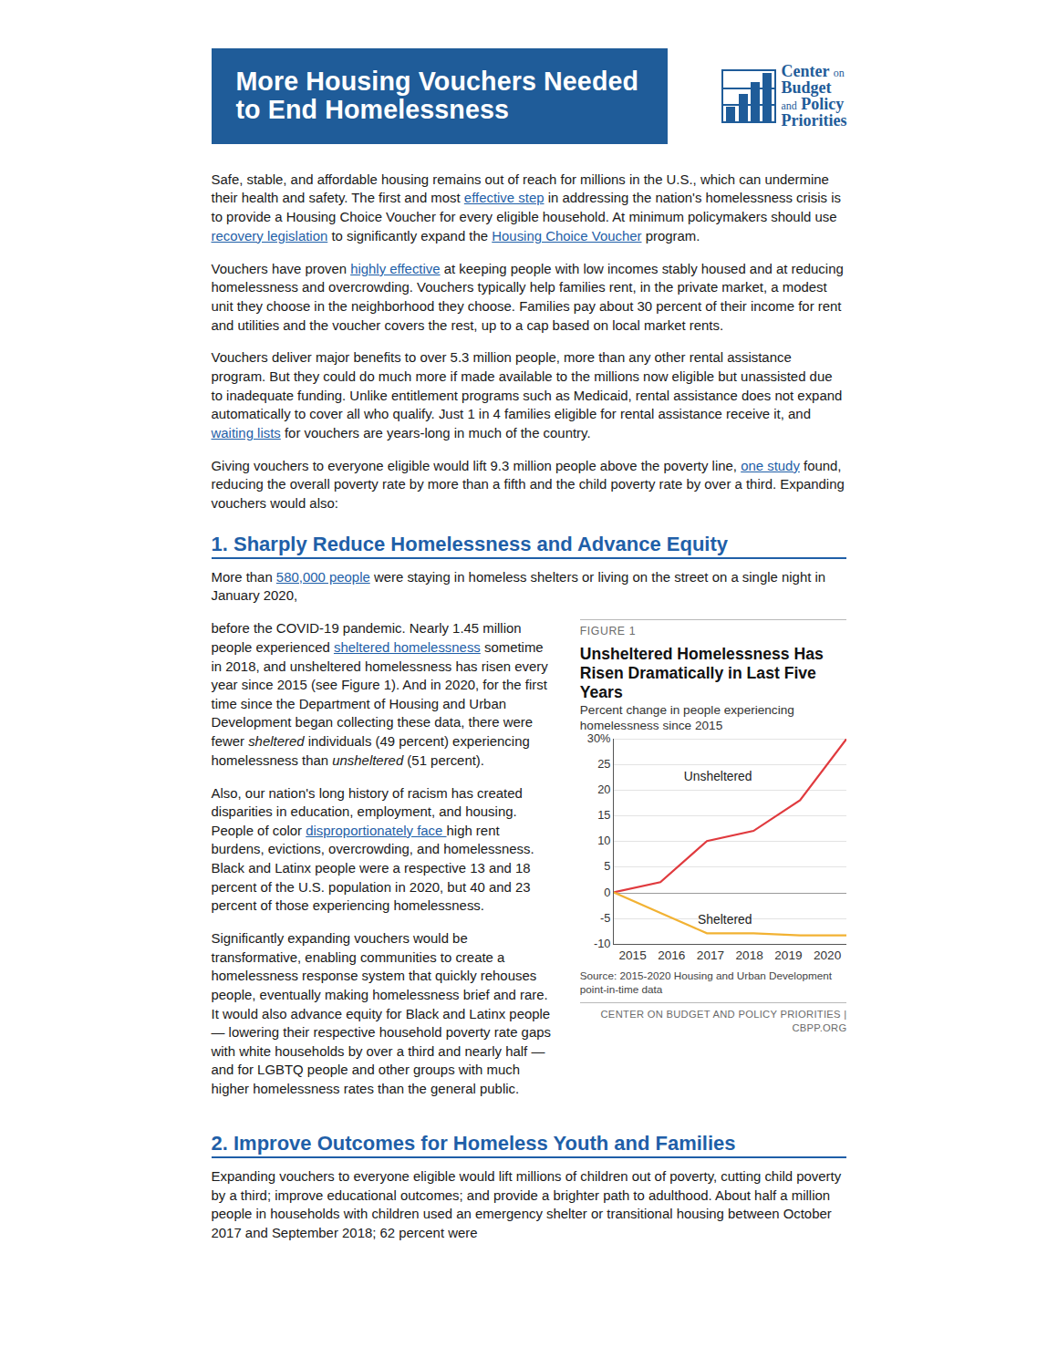More Housing Vouchers Needed to End Homelessness
Center on
Budget
and Policy
Priorities
Safe, stable, and affordable housing remains out of reach for millions in the U.S., which can undermine their health and safety. The first and most effective step in addressing the nation's homelessness crisis is to provide a Housing Choice Voucher for every eligible household. At minimum policymakers should use recovery legislation to significantly expand the Housing Choice Voucher program.
Vouchers have proven highly effective at keeping people with low incomes stably housed and at reducing homelessness and overcrowding. Vouchers typically help families rent, in the private market, a modest unit they choose in the neighborhood they choose. Families pay about 30 percent of their income for rent and utilities and the voucher covers the rest, up to a cap based on local market rents.
Vouchers deliver major benefits to over 5.3 million people, more than any other rental assistance program. But they could do much more if made available to the millions now eligible but unassisted due to inadequate funding. Unlike entitlement programs such as Medicaid, rental assistance does not expand automatically to cover all who qualify. Just 1 in 4 families eligible for rental assistance receive it, and waiting lists for vouchers are years-long in much of the country.
Giving vouchers to everyone eligible would lift 9.3 million people above the poverty line, one study found, reducing the overall poverty rate by more than a fifth and the child poverty rate by over a third. Expanding vouchers would also:
1. Sharply Reduce Homelessness and Advance Equity
More than 580,000 people were staying in homeless shelters or living on the street on a single night in January 2020,
before the COVID-19 pandemic. Nearly 1.45 million people experienced sheltered homelessness sometime in 2018, and unsheltered homelessness has risen every year since 2015 (see Figure 1). And in 2020, for the first time since the Department of Housing and Urban Development began collecting these data, there were fewer sheltered individuals (49 percent) experiencing homelessness than unsheltered (51 percent).
Also, our nation's long history of racism has created disparities in education, employment, and housing. People of color disproportionately face high rent burdens, evictions, overcrowding, and homelessness. Black and Latinx people were a respective 13 and 18 percent of the U.S. population in 2020, but 40 and 23 percent of those experiencing homelessness.
Significantly expanding vouchers would be transformative, enabling communities to create a homelessness response system that quickly rehouses people, eventually making homelessness brief and rare. It would also advance equity for Black and Latinx people — lowering their respective household poverty rate gaps with white households by over a third and nearly half — and for LGBTQ people and other groups with much higher homelessness rates than the general public.
Figure 1
Unsheltered Homelessness Has Risen Dramatically in Last Five Years
Percent change in people experiencing homelessness since 2015
30%
25
20
15
10
5
0
-5
-10
Unsheltered
Sheltered
201520162017201820192020
Source: 2015-2020 Housing and Urban Development point-in-time data
CENTER ON BUDGET AND POLICY PRIORITIES | CBPP.ORG
2. Improve Outcomes for Homeless Youth and Families
Expanding vouchers to everyone eligible would lift millions of children out of poverty, cutting child poverty by a third; improve educational outcomes; and provide a brighter path to adulthood. About half a million people in households with children used an emergency shelter or transitional housing between October 2017 and September 2018; 62 percent were